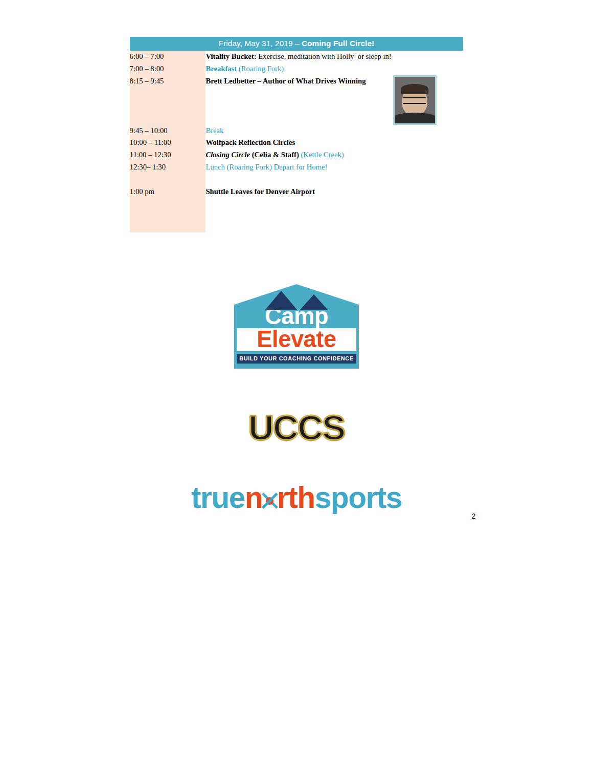Friday, May 31, 2019 – Coming Full Circle!
| 6:00 – 7:00 | Vitality Bucket: Exercise, meditation with Holly or sleep in! |
| 7:00 – 8:00 | Breakfast (Roaring Fork) |
| 8:15 – 9:45 | Brett Ledbetter – Author of What Drives Winning |
| 9:45 – 10:00 | Break |
| 10:00 – 11:00 | Wolfpack Reflection Circles |
| 11:00 – 12:30 | Closing Circle (Celia & Staff) (Kettle Creek) |
| 12:30– 1:30 | Lunch (Roaring Fork) Depart for Home! |
| 1:00 pm | Shuttle Leaves for Denver Airport |
Camp
Elevate
BUILD YOUR COACHING CONFIDENCE
UCCS
true n rth sports
2